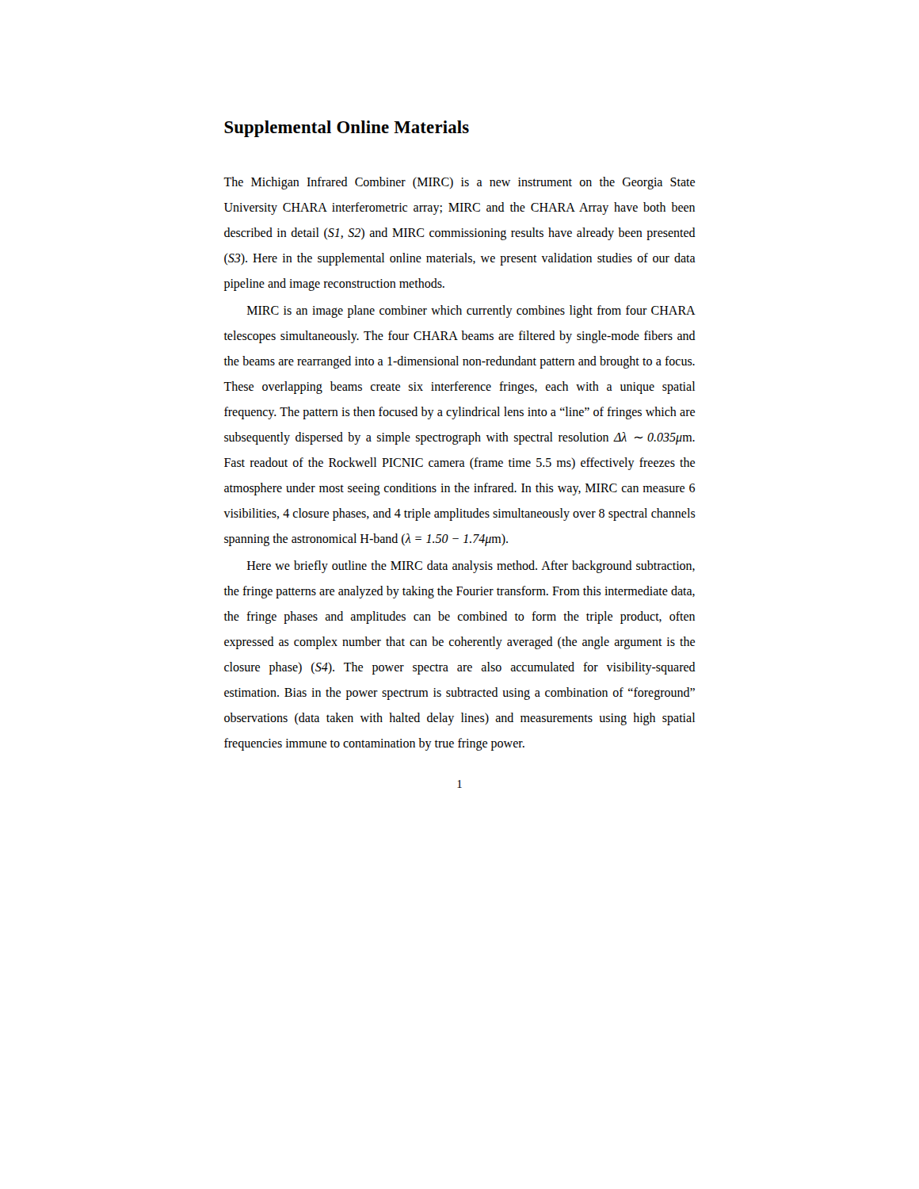Supplemental Online Materials
The Michigan Infrared Combiner (MIRC) is a new instrument on the Georgia State University CHARA interferometric array; MIRC and the CHARA Array have both been described in detail (S1, S2) and MIRC commissioning results have already been presented (S3). Here in the supplemental online materials, we present validation studies of our data pipeline and image reconstruction methods.
MIRC is an image plane combiner which currently combines light from four CHARA telescopes simultaneously. The four CHARA beams are filtered by single-mode fibers and the beams are rearranged into a 1-dimensional non-redundant pattern and brought to a focus. These overlapping beams create six interference fringes, each with a unique spatial frequency. The pattern is then focused by a cylindrical lens into a “line” of fringes which are subsequently dispersed by a simple spectrograph with spectral resolution Δλ ∼ 0.035μm. Fast readout of the Rockwell PICNIC camera (frame time 5.5 ms) effectively freezes the atmosphere under most seeing conditions in the infrared. In this way, MIRC can measure 6 visibilities, 4 closure phases, and 4 triple amplitudes simultaneously over 8 spectral channels spanning the astronomical H-band (λ = 1.50 − 1.74μm).
Here we briefly outline the MIRC data analysis method. After background subtraction, the fringe patterns are analyzed by taking the Fourier transform. From this intermediate data, the fringe phases and amplitudes can be combined to form the triple product, often expressed as complex number that can be coherently averaged (the angle argument is the closure phase) (S4). The power spectra are also accumulated for visibility-squared estimation. Bias in the power spectrum is subtracted using a combination of “foreground” observations (data taken with halted delay lines) and measurements using high spatial frequencies immune to contamination by true fringe power.
1